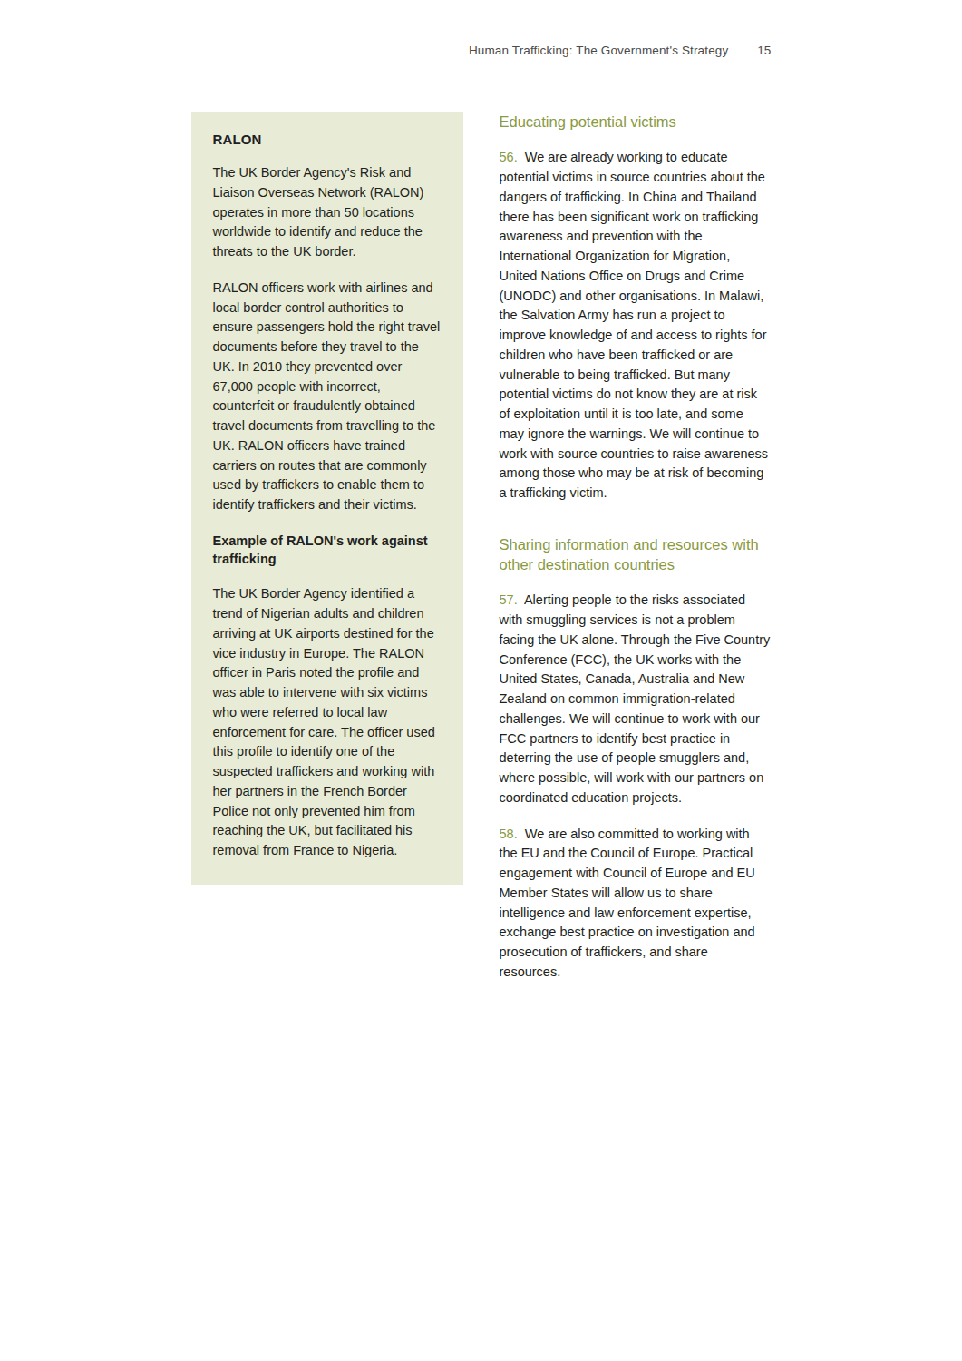Human Trafficking: The Government's Strategy 15
RALON
The UK Border Agency's Risk and Liaison Overseas Network (RALON) operates in more than 50 locations worldwide to identify and reduce the threats to the UK border.
RALON officers work with airlines and local border control authorities to ensure passengers hold the right travel documents before they travel to the UK. In 2010 they prevented over 67,000 people with incorrect, counterfeit or fraudulently obtained travel documents from travelling to the UK. RALON officers have trained carriers on routes that are commonly used by traffickers to enable them to identify traffickers and their victims.
Example of RALON's work against trafficking
The UK Border Agency identified a trend of Nigerian adults and children arriving at UK airports destined for the vice industry in Europe. The RALON officer in Paris noted the profile and was able to intervene with six victims who were referred to local law enforcement for care. The officer used this profile to identify one of the suspected traffickers and working with her partners in the French Border Police not only prevented him from reaching the UK, but facilitated his removal from France to Nigeria.
Educating potential victims
56. We are already working to educate potential victims in source countries about the dangers of trafficking. In China and Thailand there has been significant work on trafficking awareness and prevention with the International Organization for Migration, United Nations Office on Drugs and Crime (UNODC) and other organisations. In Malawi, the Salvation Army has run a project to improve knowledge of and access to rights for children who have been trafficked or are vulnerable to being trafficked. But many potential victims do not know they are at risk of exploitation until it is too late, and some may ignore the warnings. We will continue to work with source countries to raise awareness among those who may be at risk of becoming a trafficking victim.
Sharing information and resources with other destination countries
57. Alerting people to the risks associated with smuggling services is not a problem facing the UK alone. Through the Five Country Conference (FCC), the UK works with the United States, Canada, Australia and New Zealand on common immigration-related challenges. We will continue to work with our FCC partners to identify best practice in deterring the use of people smugglers and, where possible, will work with our partners on coordinated education projects.
58. We are also committed to working with the EU and the Council of Europe. Practical engagement with Council of Europe and EU Member States will allow us to share intelligence and law enforcement expertise, exchange best practice on investigation and prosecution of traffickers, and share resources.